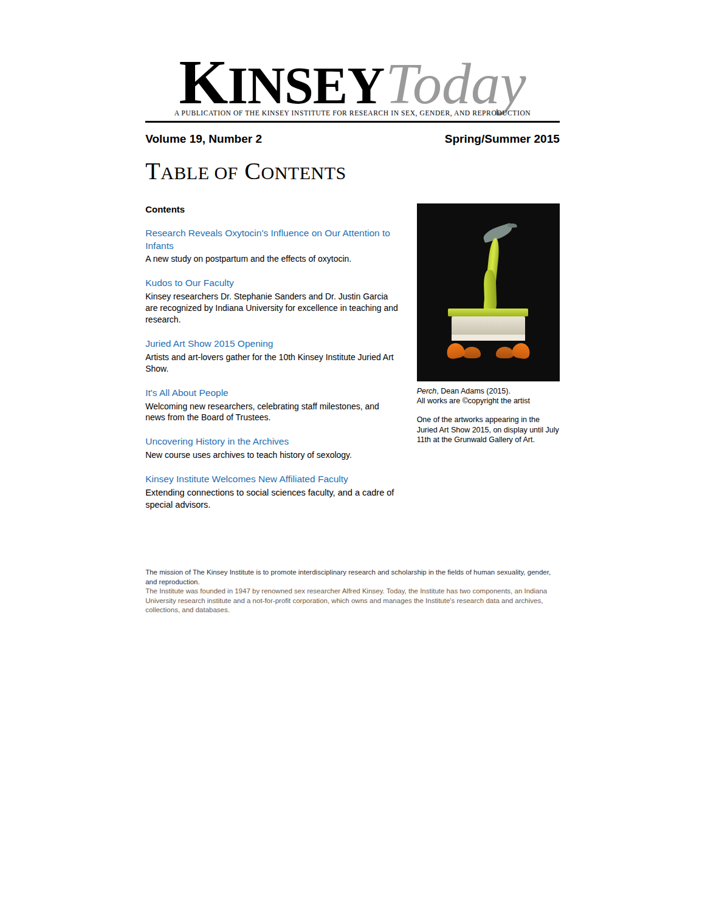KINSEY Today
A publication of The Kinsey Institute for Research in Sex, Gender, and Reproduction
Volume 19, Number 2 Spring/Summer 2015
TABLE OF CONTENTS
Contents
Research Reveals Oxytocin's Influence on Our Attention to Infants
A new study on postpartum and the effects of oxytocin.
Kudos to Our Faculty
Kinsey researchers Dr. Stephanie Sanders and Dr. Justin Garcia are recognized by Indiana University for excellence in teaching and research.
Juried Art Show 2015 Opening
Artists and art-lovers gather for the 10th Kinsey Institute Juried Art Show.
It's All About People
Welcoming new researchers, celebrating staff milestones, and news from the Board of Trustees.
Uncovering History in the Archives
New course uses archives to teach history of sexology.
Kinsey Institute Welcomes New Affiliated Faculty
Extending connections to social sciences faculty, and a cadre of special advisors.
Perch, Dean Adams (2015). All works are ©copyright the artist
One of the artworks appearing in the Juried Art Show 2015, on display until July 11th at the Grunwald Gallery of Art.
The mission of The Kinsey Institute is to promote interdisciplinary research and scholarship in the fields of human sexuality, gender, and reproduction.
The Institute was founded in 1947 by renowned sex researcher Alfred Kinsey. Today, the Institute has two components, an Indiana University research institute and a not-for-profit corporation, which owns and manages the Institute's research data and archives, collections, and databases.